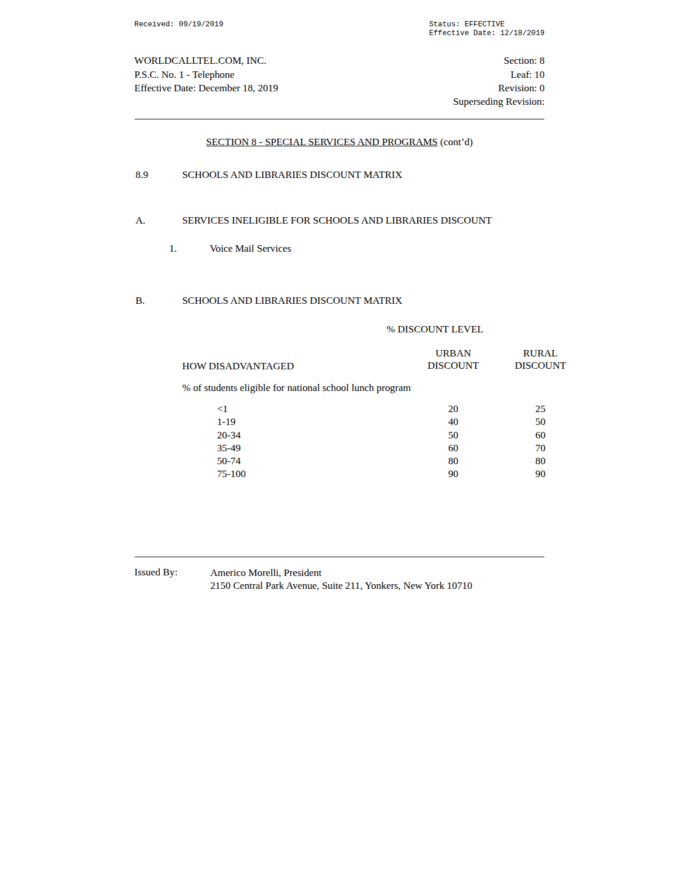Received: 09/19/2019
Status: EFFECTIVE
Effective Date: 12/18/2019
WORLDCALLTEL.COM, INC.
P.S.C. No. 1 - Telephone
Effective Date: December 18, 2019
Section: 8
Leaf: 10
Revision: 0
Superseding Revision:
SECTION 8 - SPECIAL SERVICES AND PROGRAMS (cont’d)
8.9
SCHOOLS AND LIBRARIES DISCOUNT MATRIX
A.
SERVICES INELIGIBLE FOR SCHOOLS AND LIBRARIES DISCOUNT
1.
Voice Mail Services
B.
SCHOOLS AND LIBRARIES DISCOUNT MATRIX
% DISCOUNT LEVEL
HOW DISADVANTAGED
URBAN
DISCOUNT
RURAL
DISCOUNT
% of students eligible for national school lunch program
<1
20
25
1-19
40
50
20-34
50
60
35-49
60
70
50-74
80
80
75-100
90
90
Issued By:
Americo Morelli, President
2150 Central Park Avenue, Suite 211, Yonkers, New York 10710